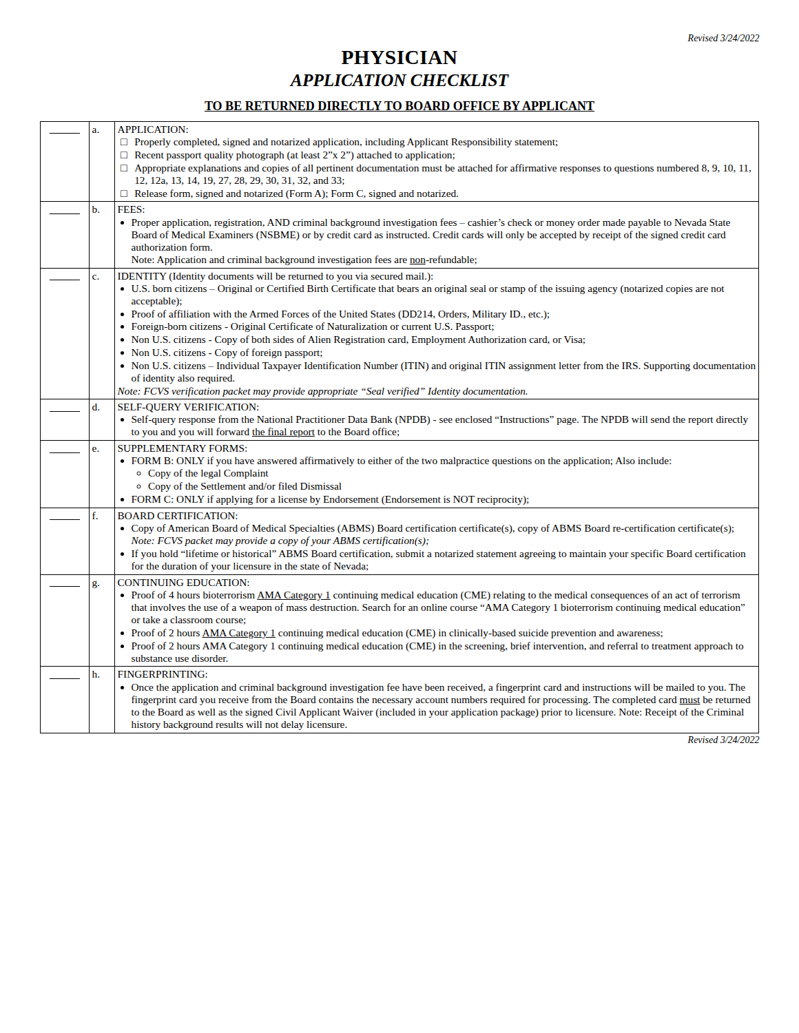Revised 3/24/2022
PHYSICIAN
APPLICATION CHECKLIST
TO BE RETURNED DIRECTLY TO BOARD OFFICE BY APPLICANT
| | a. | APPLICATION: Properly completed, signed and notarized application, including Applicant Responsibility statement; Recent passport quality photograph (at least 2”x 2”) attached to application; Appropriate explanations and copies of all pertinent documentation must be attached for affirmative responses to questions numbered 8, 9, 10, 11, 12, 12a, 13, 14, 19, 27, 28, 29, 30, 31, 32, and 33; Release form, signed and notarized (Form A); Form C, signed and notarized. |
| | b. | FEES: Proper application, registration, AND criminal background investigation fees – cashier’s check or money order made payable to Nevada State Board of Medical Examiners (NSBME) or by credit card as instructed. Credit cards will only be accepted by receipt of the signed credit card authorization form. Note: Application and criminal background investigation fees are non -refundable; |
| | c. | IDENTITY (Identity documents will be returned to you via secured mail.): U.S. born citizens – Original or Certified Birth Certificate that bears an original seal or stamp of the issuing agency (notarized copies are not acceptable); Proof of affiliation with the Armed Forces of the United States (DD214, Orders, Military ID., etc.); Foreign-born citizens - Original Certificate of Naturalization or current U.S. Passport; Non U.S. citizens - Copy of both sides of Alien Registration card, Employment Authorization card, or Visa; Non U.S. citizens - Copy of foreign passport; Non U.S. citizens – Individual Taxpayer Identification Number (ITIN) and original ITIN assignment letter from the IRS. Supporting documentation of identity also required. Note: FCVS verification packet may provide appropriate “Seal verified” Identity documentation. |
| | d. | SELF-QUERY VERIFICATION: Self-query response from the National Practitioner Data Bank (NPDB) - see enclosed “Instructions” page. The NPDB will send the report directly to you and you will forward the final report to the Board office; |
| | e. | SUPPLEMENTARY FORMS: FORM B: ONLY if you have answered affirmatively to either of the two malpractice questions on the application; Also include: Copy of the legal Complaint Copy of the Settlement and/or filed Dismissal FORM C: ONLY if applying for a license by Endorsement (Endorsement is NOT reciprocity); |
| | f. | BOARD CERTIFICATION: Copy of American Board of Medical Specialties (ABMS) Board certification certificate(s), copy of ABMS Board re-certification certificate(s); Note: FCVS packet may provide a copy of your ABMS certification(s); If you hold “lifetime or historical” ABMS Board certification, submit a notarized statement agreeing to maintain your specific Board certification for the duration of your licensure in the state of Nevada; |
| | g. | CONTINUING EDUCATION: Proof of 4 hours bioterrorism AMA Category 1 continuing medical education (CME) relating to the medical consequences of an act of terrorism that involves the use of a weapon of mass destruction. Search for an online course “AMA Category 1 bioterrorism continuing medical education” or take a classroom course; Proof of 2 hours AMA Category 1 continuing medical education (CME) in clinically-based suicide prevention and awareness; Proof of 2 hours AMA Category 1 continuing medical education (CME) in the screening, brief intervention, and referral to treatment approach to substance use disorder. |
| | h. | FINGERPRINTING: Once the application and criminal background investigation fee have been received, a fingerprint card and instructions will be mailed to you. The fingerprint card you receive from the Board contains the necessary account numbers required for processing. The completed card must be returned to the Board as well as the signed Civil Applicant Waiver (included in your application package) prior to licensure. Note: Receipt of the Criminal history background results will not delay licensure. |
Revised 3/24/2022